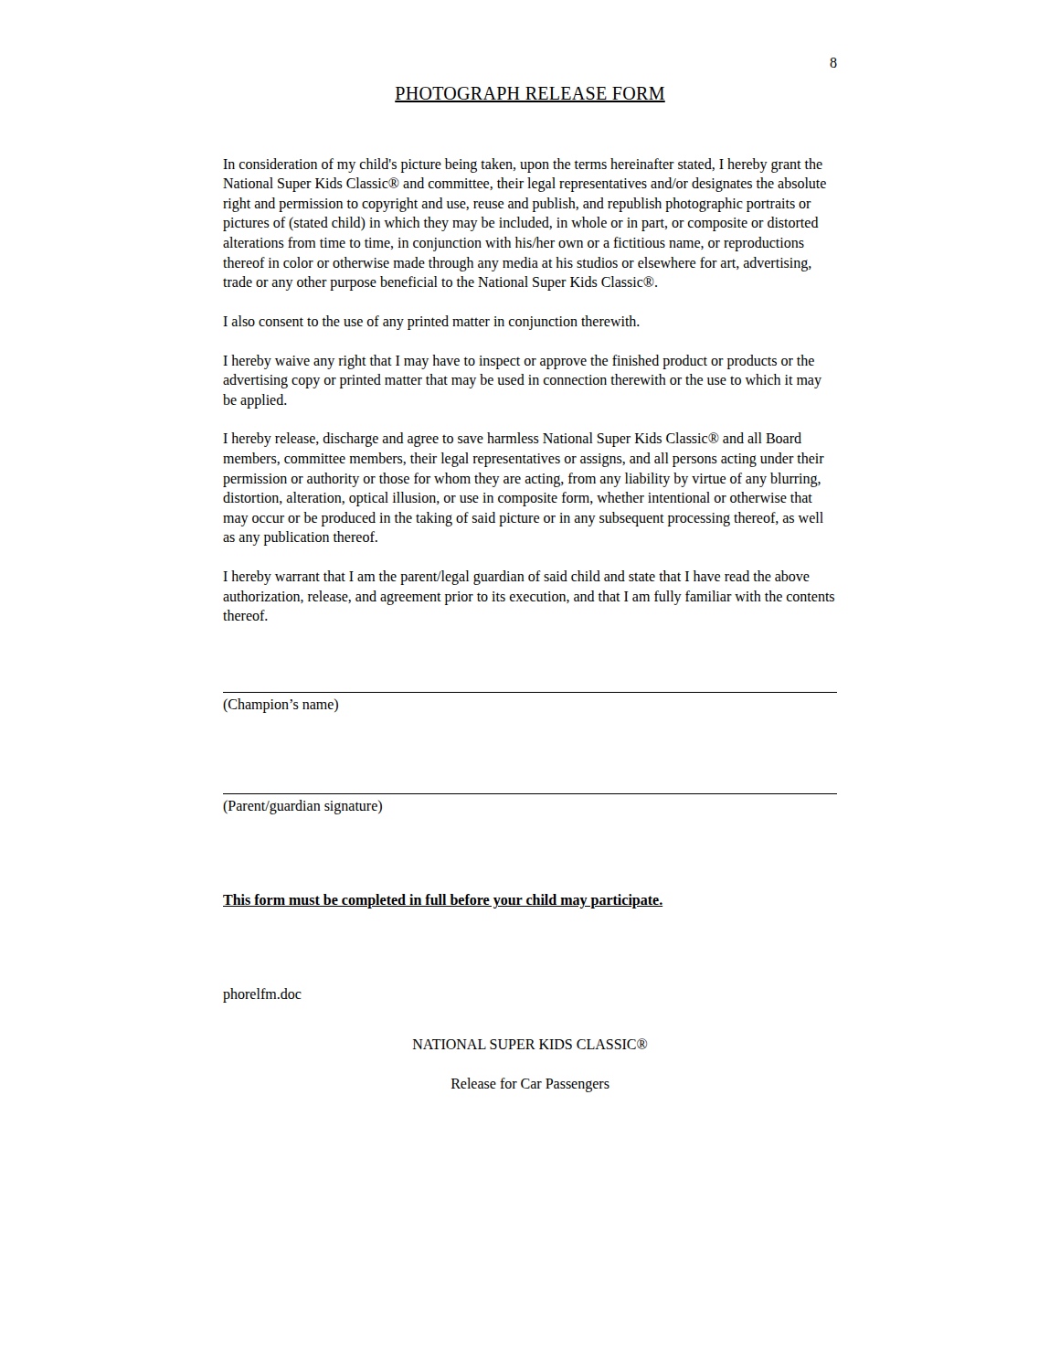8
PHOTOGRAPH RELEASE FORM
In consideration of my child's picture being taken, upon the terms hereinafter stated, I hereby grant the National Super Kids Classic® and committee, their legal representatives and/or designates the absolute right and permission to copyright and use, reuse and publish, and republish photographic portraits or pictures of (stated child) in which they may be included, in whole or in part, or composite or distorted alterations from time to time, in conjunction with his/her own or a fictitious name, or reproductions thereof in color or otherwise made through any media at his studios or elsewhere for art, advertising, trade or any other purpose beneficial to the National Super Kids Classic®.
I also consent to the use of any printed matter in conjunction therewith.
I hereby waive any right that I may have to inspect or approve the finished product or products or the advertising copy or printed matter that may be used in connection therewith or the use to which it may be applied.
I hereby release, discharge and agree to save harmless National Super Kids Classic® and all Board members, committee members, their legal representatives or assigns, and all persons acting under their permission or authority or those for whom they are acting, from any liability by virtue of any blurring, distortion, alteration, optical illusion, or use in composite form, whether intentional or otherwise that may occur or be produced in the taking of said picture or in any subsequent processing thereof, as well as any publication thereof.
I hereby warrant that I am the parent/legal guardian of said child and state that I have read the above authorization, release, and agreement prior to its execution, and that I am fully familiar with the contents thereof.
(Champion’s name)
(Parent/guardian signature)
This form must be completed in full before your child may participate.
phorelfm.doc
NATIONAL SUPER KIDS CLASSIC®
Release for Car Passengers